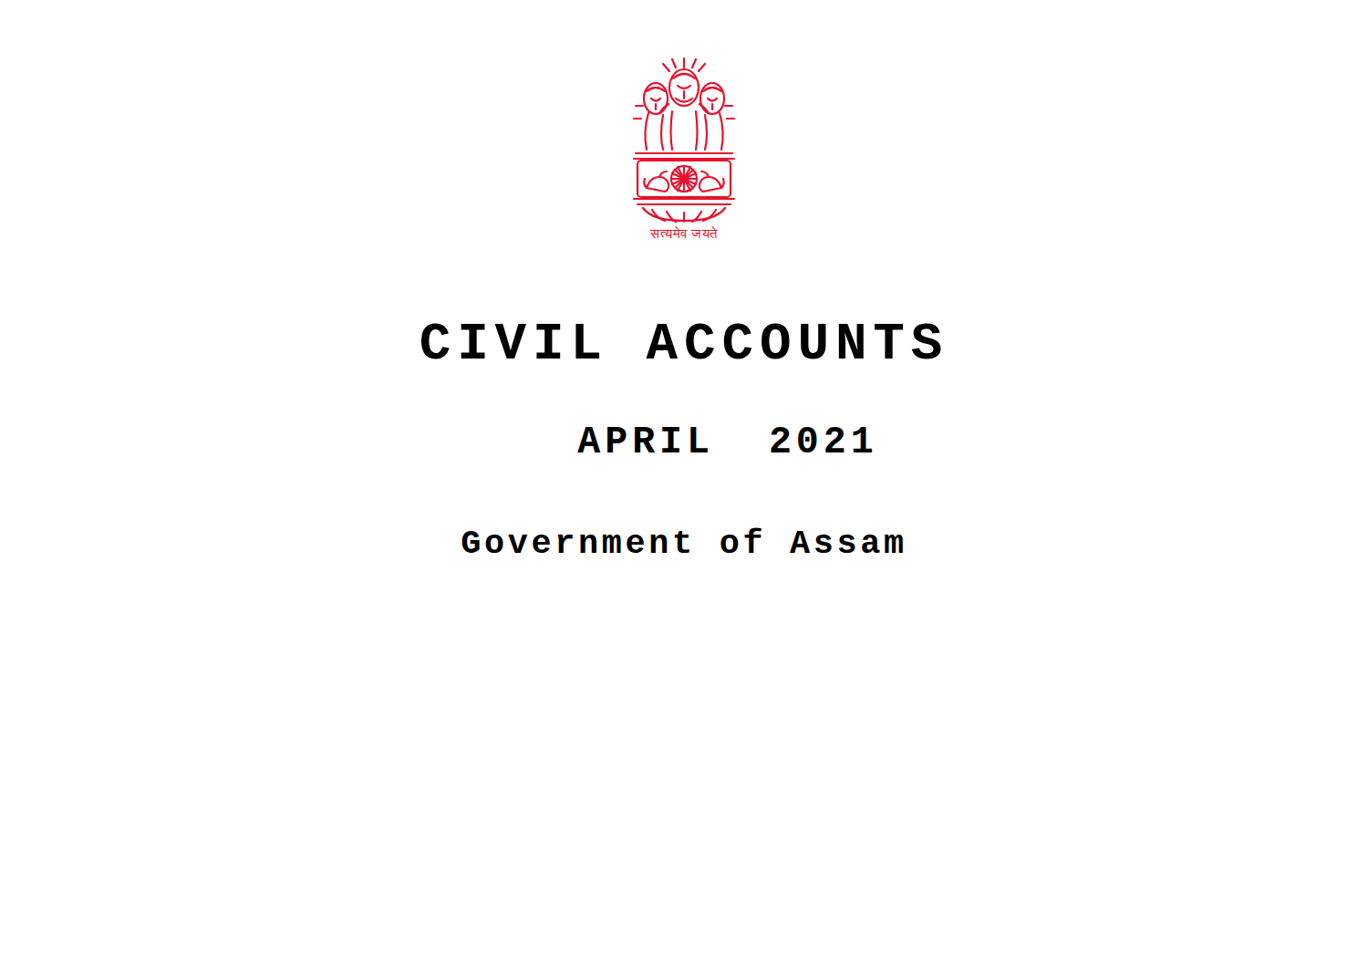सत्यमेव जयते
CIVIL ACCOUNTS
APRIL 2021
Government of Assam